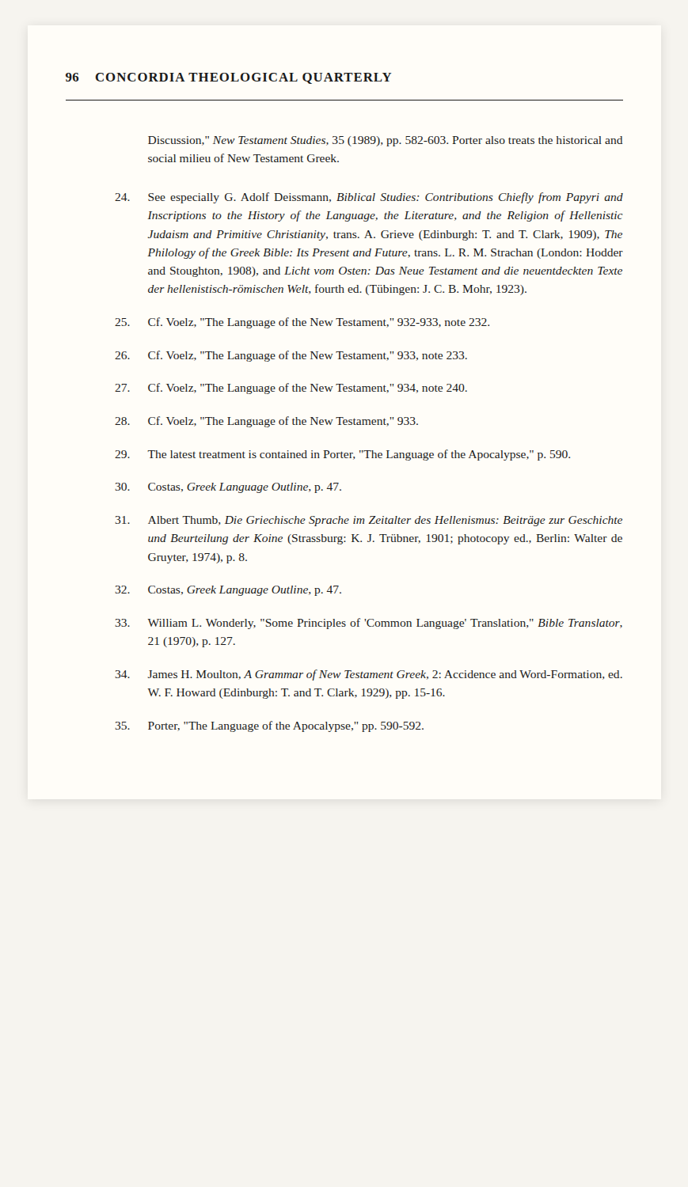96 Concordia Theological Quarterly
Discussion," New Testament Studies, 35 (1989), pp. 582-603. Porter also treats the historical and social milieu of New Testament Greek.
24. See especially G. Adolf Deissmann, Biblical Studies: Contributions Chiefly from Papyri and Inscriptions to the History of the Language, the Literature, and the Religion of Hellenistic Judaism and Primitive Christianity, trans. A. Grieve (Edinburgh: T. and T. Clark, 1909), The Philology of the Greek Bible: Its Present and Future, trans. L. R. M. Strachan (London: Hodder and Stoughton, 1908), and Licht vom Osten: Das Neue Testament and die neuentdeckten Texte der hellenistisch-römischen Welt, fourth ed. (Tübingen: J. C. B. Mohr, 1923).
25. Cf. Voelz, "The Language of the New Testament," 932-933, note 232.
26. Cf. Voelz, "The Language of the New Testament," 933, note 233.
27. Cf. Voelz, "The Language of the New Testament," 934, note 240.
28. Cf. Voelz, "The Language of the New Testament," 933.
29. The latest treatment is contained in Porter, "The Language of the Apocalypse," p. 590.
30. Costas, Greek Language Outline, p. 47.
31. Albert Thumb, Die Griechische Sprache im Zeitalter des Hellenismus: Beiträge zur Geschichte und Beurteilung der Koine (Strassburg: K. J. Trübner, 1901; photocopy ed., Berlin: Walter de Gruyter, 1974), p. 8.
32. Costas, Greek Language Outline, p. 47.
33. William L. Wonderly, "Some Principles of 'Common Language' Translation," Bible Translator, 21 (1970), p. 127.
34. James H. Moulton, A Grammar of New Testament Greek, 2: Accidence and Word-Formation, ed. W. F. Howard (Edinburgh: T. and T. Clark, 1929), pp. 15-16.
35. Porter, "The Language of the Apocalypse," pp. 590-592.